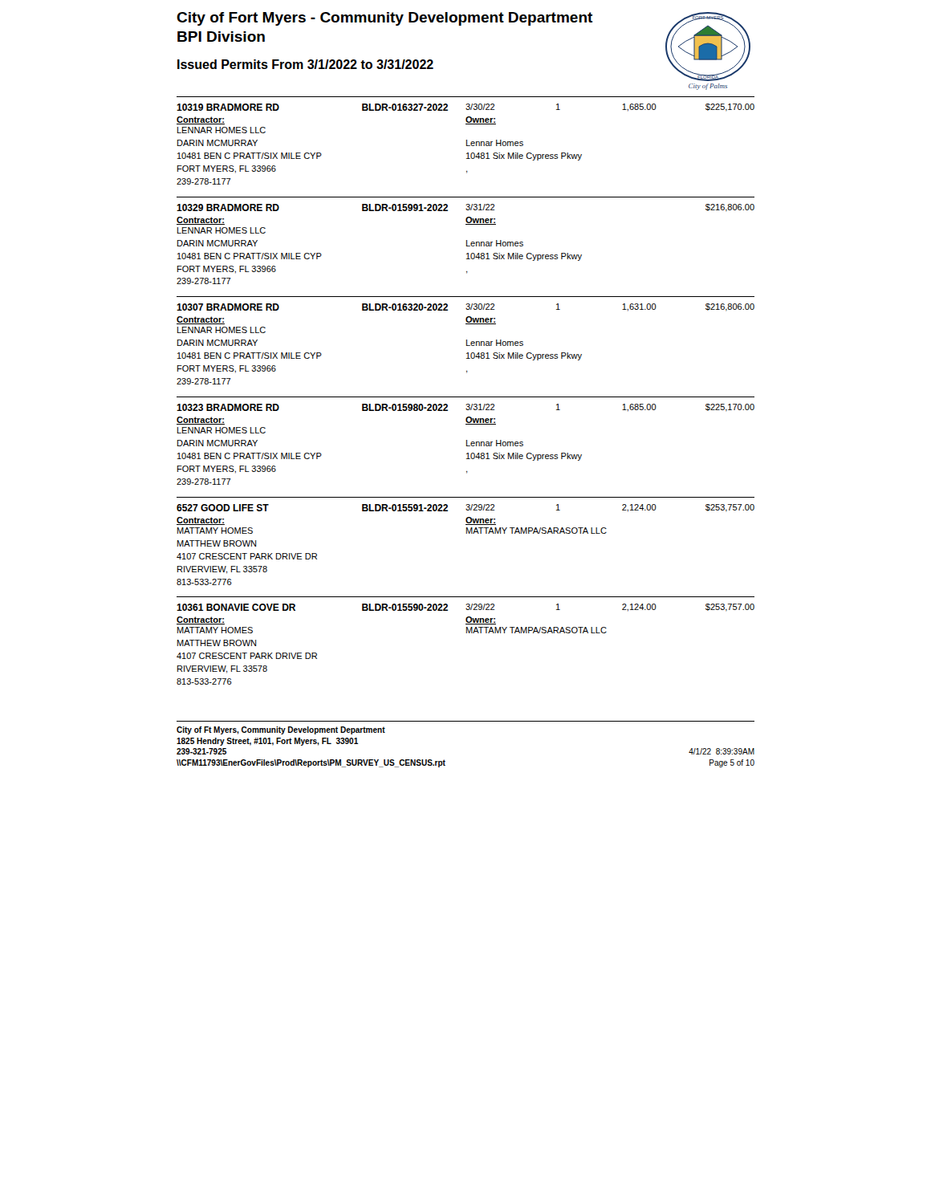City of Fort Myers - Community Development Department
BPI Division
Issued Permits From 3/1/2022 to 3/31/2022
FORT MYERS FLORIDA City of Palms
| 10319 BRADMORE RD | BLDR-016327-2022 | 3/30/22 | 1 | 1,685.00 | $225,170.00 |
| Contractor: LENNAR HOMES LLC DARIN MCMURRAY 10481 BEN C PRATT/SIX MILE CYP FORT MYERS, FL 33966 239-278-1177 | Owner: Lennar Homes 10481 Six Mile Cypress Pkwy , |
| 10329 BRADMORE RD | BLDR-015991-2022 | 3/31/22 | | | $216,806.00 |
| Contractor: LENNAR HOMES LLC DARIN MCMURRAY 10481 BEN C PRATT/SIX MILE CYP FORT MYERS, FL 33966 239-278-1177 | Owner: Lennar Homes 10481 Six Mile Cypress Pkwy , |
| 10307 BRADMORE RD | BLDR-016320-2022 | 3/30/22 | 1 | 1,631.00 | $216,806.00 |
| Contractor: LENNAR HOMES LLC DARIN MCMURRAY 10481 BEN C PRATT/SIX MILE CYP FORT MYERS, FL 33966 239-278-1177 | Owner: Lennar Homes 10481 Six Mile Cypress Pkwy , |
| 10323 BRADMORE RD | BLDR-015980-2022 | 3/31/22 | 1 | 1,685.00 | $225,170.00 |
| Contractor: LENNAR HOMES LLC DARIN MCMURRAY 10481 BEN C PRATT/SIX MILE CYP FORT MYERS, FL 33966 239-278-1177 | Owner: Lennar Homes 10481 Six Mile Cypress Pkwy , |
| 6527 GOOD LIFE ST | BLDR-015591-2022 | 3/29/22 | 1 | 2,124.00 | $253,757.00 |
| Contractor: MATTAMY HOMES MATTHEW BROWN 4107 CRESCENT PARK DRIVE DR RIVERVIEW, FL 33578 813-533-2776 | Owner: MATTAMY TAMPA/SARASOTA LLC |
| 10361 BONAVIE COVE DR | BLDR-015590-2022 | 3/29/22 | 1 | 2,124.00 | $253,757.00 |
| Contractor: MATTAMY HOMES MATTHEW BROWN 4107 CRESCENT PARK DRIVE DR RIVERVIEW, FL 33578 813-533-2776 | Owner: MATTAMY TAMPA/SARASOTA LLC |
City of Ft Myers, Community Development Department
1825 Hendry Street, #101, Fort Myers, FL 33901
239-321-7925
\\CFM11793\EnerGovFiles\Prod\Reports\PM_SURVEY_US_CENSUS.rpt
4/1/22 8:39:39AM
Page 5 of 10